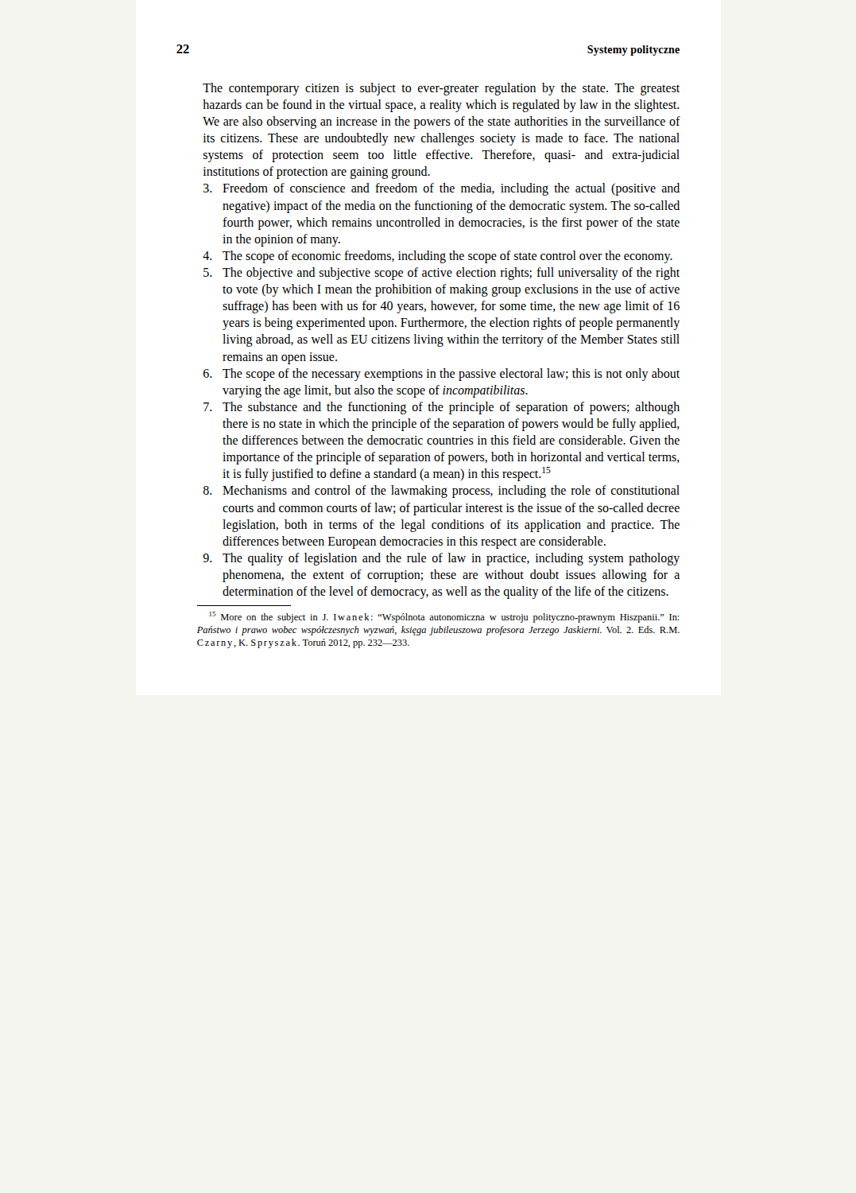22 Systemy polityczne
The contemporary citizen is subject to ever-greater regulation by the state. The greatest hazards can be found in the virtual space, a reality which is regulated by law in the slightest. We are also observing an increase in the powers of the state authorities in the surveillance of its citizens. These are undoubtedly new challenges society is made to face. The national systems of protection seem too little effective. Therefore, quasi- and extra-judicial institutions of protection are gaining ground.
3. Freedom of conscience and freedom of the media, including the actual (positive and negative) impact of the media on the functioning of the democratic system. The so-called fourth power, which remains uncontrolled in democracies, is the first power of the state in the opinion of many.
4. The scope of economic freedoms, including the scope of state control over the economy.
5. The objective and subjective scope of active election rights; full universality of the right to vote (by which I mean the prohibition of making group exclusions in the use of active suffrage) has been with us for 40 years, however, for some time, the new age limit of 16 years is being experimented upon. Furthermore, the election rights of people permanently living abroad, as well as EU citizens living within the territory of the Member States still remains an open issue.
6. The scope of the necessary exemptions in the passive electoral law; this is not only about varying the age limit, but also the scope of incompatibilitas.
7. The substance and the functioning of the principle of separation of powers; although there is no state in which the principle of the separation of powers would be fully applied, the differences between the democratic countries in this field are considerable. Given the importance of the principle of separation of powers, both in horizontal and vertical terms, it is fully justified to define a standard (a mean) in this respect.15
8. Mechanisms and control of the lawmaking process, including the role of constitutional courts and common courts of law; of particular interest is the issue of the so-called decree legislation, both in terms of the legal conditions of its application and practice. The differences between European democracies in this respect are considerable.
9. The quality of legislation and the rule of law in practice, including system pathology phenomena, the extent of corruption; these are without doubt issues allowing for a determination of the level of democracy, as well as the quality of the life of the citizens.
15 More on the subject in J. Iwanek: “Wspólnota autonomiczna w ustroju polityczno-prawnym Hiszpanii.” In: Państwo i prawo wobec współczesnych wyzwań, księga jubileuszowa profesora Jerzego Jaskierni. Vol. 2. Eds. R.M. Czarny, K. Spryszak. Toruń 2012, pp. 232—233.